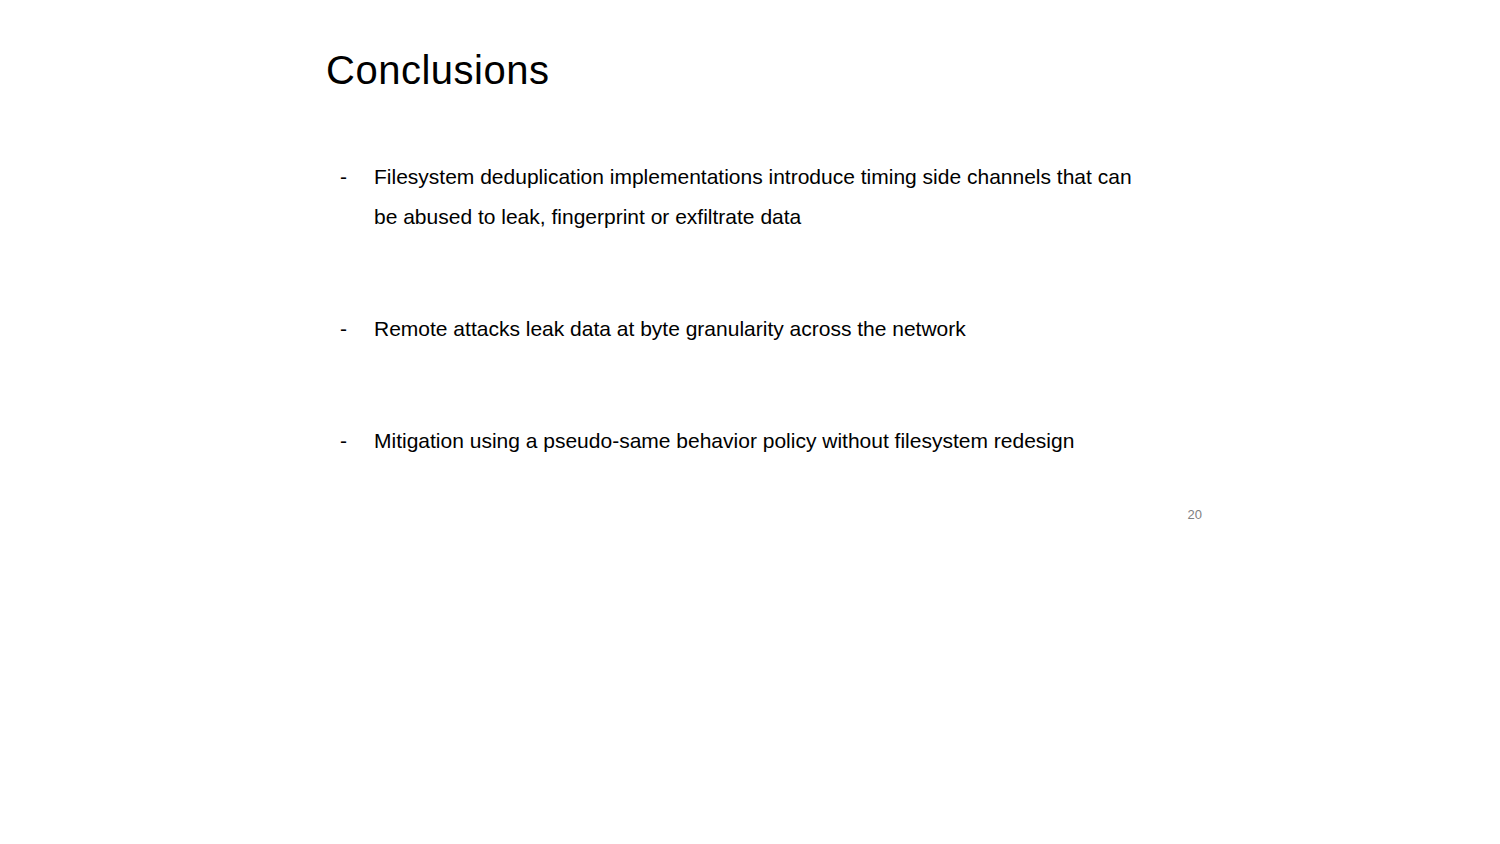Conclusions
Filesystem deduplication implementations introduce timing side channels that can be abused to leak, fingerprint or exfiltrate data
Remote attacks leak data at byte granularity across the network
Mitigation using a pseudo-same behavior policy without filesystem redesign
20